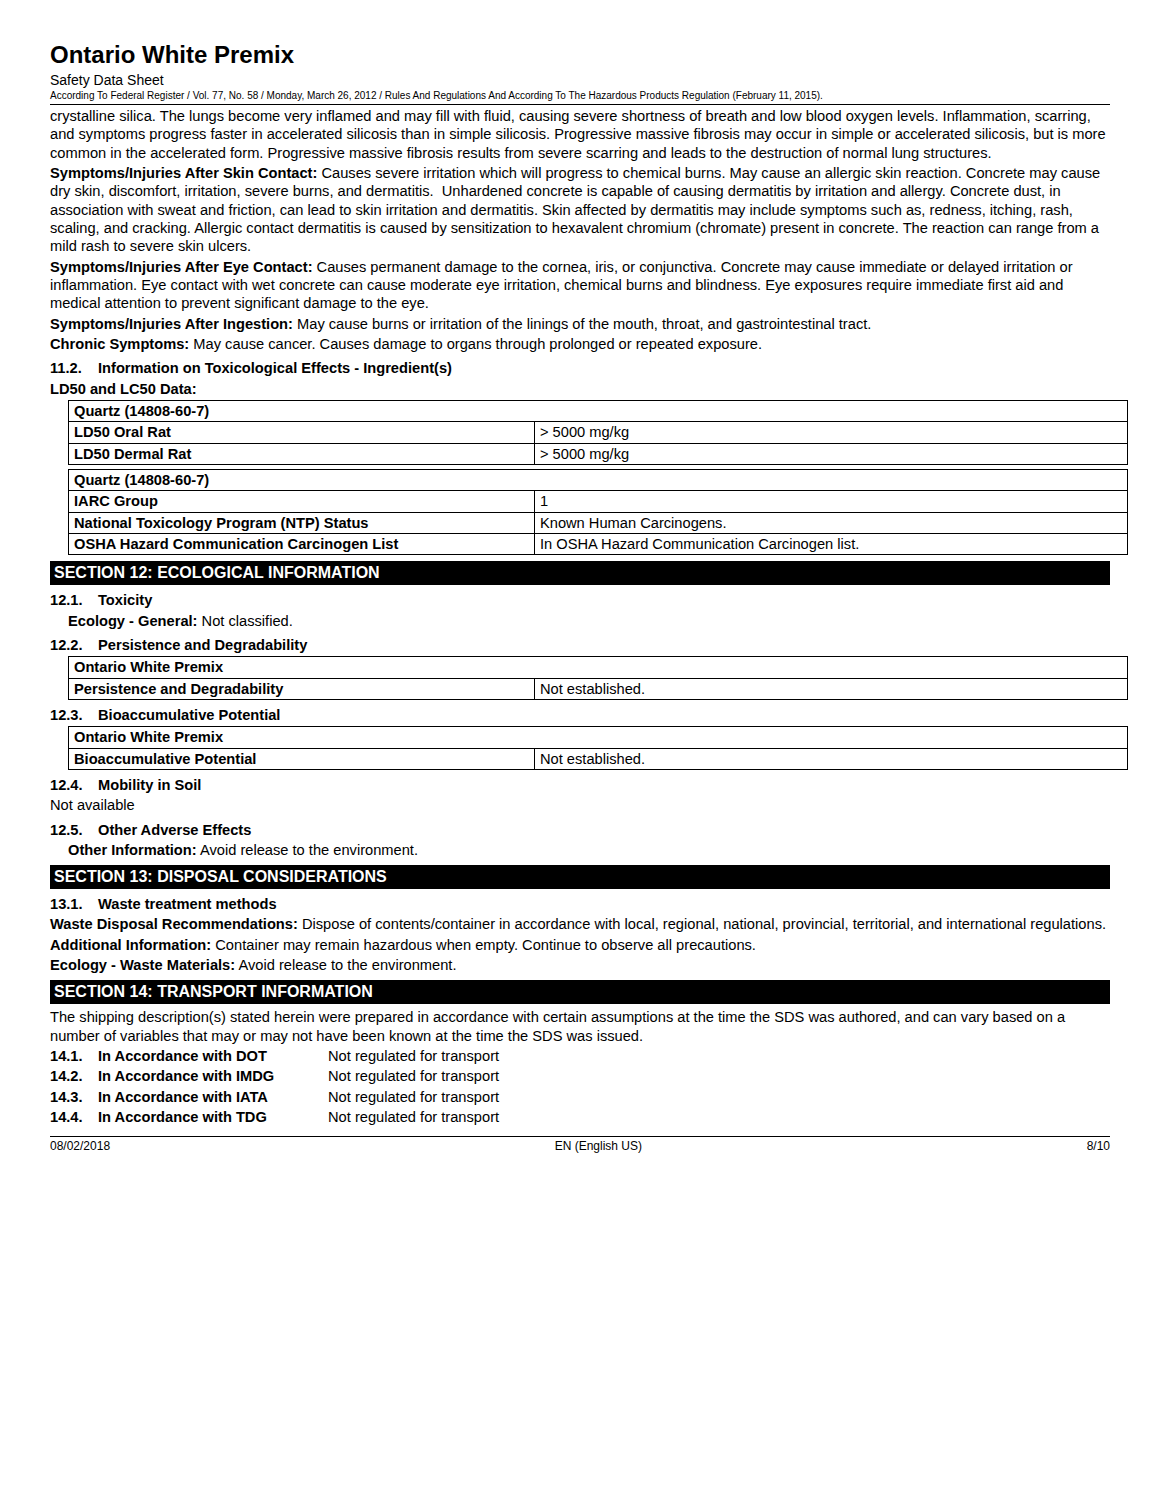Ontario White Premix
Safety Data Sheet
According To Federal Register / Vol. 77, No. 58 / Monday, March 26, 2012 / Rules And Regulations And According To The Hazardous Products Regulation (February 11, 2015).
crystalline silica. The lungs become very inflamed and may fill with fluid, causing severe shortness of breath and low blood oxygen levels. Inflammation, scarring, and symptoms progress faster in accelerated silicosis than in simple silicosis. Progressive massive fibrosis may occur in simple or accelerated silicosis, but is more common in the accelerated form. Progressive massive fibrosis results from severe scarring and leads to the destruction of normal lung structures.
Symptoms/Injuries After Skin Contact: Causes severe irritation which will progress to chemical burns. May cause an allergic skin reaction. Concrete may cause dry skin, discomfort, irritation, severe burns, and dermatitis. Unhardened concrete is capable of causing dermatitis by irritation and allergy. Concrete dust, in association with sweat and friction, can lead to skin irritation and dermatitis. Skin affected by dermatitis may include symptoms such as, redness, itching, rash, scaling, and cracking. Allergic contact dermatitis is caused by sensitization to hexavalent chromium (chromate) present in concrete. The reaction can range from a mild rash to severe skin ulcers.
Symptoms/Injuries After Eye Contact: Causes permanent damage to the cornea, iris, or conjunctiva. Concrete may cause immediate or delayed irritation or inflammation. Eye contact with wet concrete can cause moderate eye irritation, chemical burns and blindness. Eye exposures require immediate first aid and medical attention to prevent significant damage to the eye.
Symptoms/Injuries After Ingestion: May cause burns or irritation of the linings of the mouth, throat, and gastrointestinal tract.
Chronic Symptoms: May cause cancer. Causes damage to organs through prolonged or repeated exposure.
11.2. Information on Toxicological Effects - Ingredient(s)
LD50 and LC50 Data:
| Quartz (14808-60-7) |
| LD50 Oral Rat | > 5000 mg/kg |
| LD50 Dermal Rat | > 5000 mg/kg |
| Quartz (14808-60-7) |
| IARC Group | 1 |
| National Toxicology Program (NTP) Status | Known Human Carcinogens. |
| OSHA Hazard Communication Carcinogen List | In OSHA Hazard Communication Carcinogen list. |
SECTION 12: ECOLOGICAL INFORMATION
12.1. Toxicity
Ecology - General: Not classified.
12.2. Persistence and Degradability
| Ontario White Premix |
| Persistence and Degradability | Not established. |
12.3. Bioaccumulative Potential
| Ontario White Premix |
| Bioaccumulative Potential | Not established. |
12.4. Mobility in Soil
Not available
12.5. Other Adverse Effects
Other Information: Avoid release to the environment.
SECTION 13: DISPOSAL CONSIDERATIONS
13.1. Waste treatment methods
Waste Disposal Recommendations: Dispose of contents/container in accordance with local, regional, national, provincial, territorial, and international regulations.
Additional Information: Container may remain hazardous when empty. Continue to observe all precautions.
Ecology - Waste Materials: Avoid release to the environment.
SECTION 14: TRANSPORT INFORMATION
The shipping description(s) stated herein were prepared in accordance with certain assumptions at the time the SDS was authored, and can vary based on a number of variables that may or may not have been known at the time the SDS was issued.
14.1. In Accordance with DOTNot regulated for transport
14.2. In Accordance with IMDGNot regulated for transport
14.3. In Accordance with IATANot regulated for transport
14.4. In Accordance with TDGNot regulated for transport
08/02/2018 EN (English US) 8/10